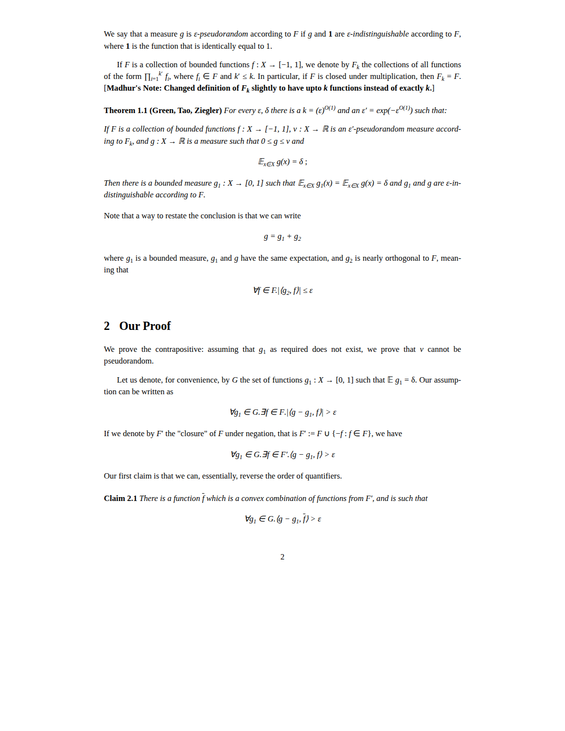We say that a measure g is ε-pseudorandom according to F if g and 1 are ε-indistinguishable according to F, where 1 is the function that is identically equal to 1.
If F is a collection of bounded functions f : X → [−1, 1], we denote by Fk the collections of all functions of the form ∏i=1k′ fi, where fi ∈ F and k′ ≤ k. In particular, if F is closed under multiplication, then Fk = F. [Madhur's Note: Changed definition of Fk slightly to have upto k functions instead of exactly k.]
Theorem 1.1 (Green, Tao, Ziegler) For every ε, δ there is a k = (ε)O(1) and an ε′ = exp(−εO(1)) such that:
If F is a collection of bounded functions f : X → [−1, 1], ν : X → ℝ is an ε′-pseudorandom measure according to Fk, and g : X → ℝ is a measure such that 0 ≤ g ≤ ν and
𝔼x∈X g(x) = δ ;
Then there is a bounded measure g1 : X → [0, 1] such that 𝔼x∈X g1(x) = 𝔼x∈X g(x) = δ and g1 and g are ε-indistinguishable according to F.
Note that a way to restate the conclusion is that we can write
g = g1 + g2
where g1 is a bounded measure, g1 and g have the same expectation, and g2 is nearly orthogonal to F, meaning that
∀f ∈ F.|⟨g2, f⟩| ≤ ε
2 Our Proof
We prove the contrapositive: assuming that g1 as required does not exist, we prove that ν cannot be pseudorandom.
Let us denote, for convenience, by G the set of functions g1 : X → [0, 1] such that 𝔼 g1 = δ. Our assumption can be written as
∀g1 ∈ G.∃f ∈ F.|⟨g − g1, f⟩| > ε
If we denote by F′ the "closure" of F under negation, that is F′ := F ∪ {−f : f ∈ F}, we have
∀g1 ∈ G.∃f ∈ F′.⟨g − g1, f⟩ > ε
Our first claim is that we can, essentially, reverse the order of quantifiers.
Claim 2.1 There is a function f which is a convex combination of functions from F′, and is such that
∀g1 ∈ G.⟨g − g1, f⟩ > ε
2